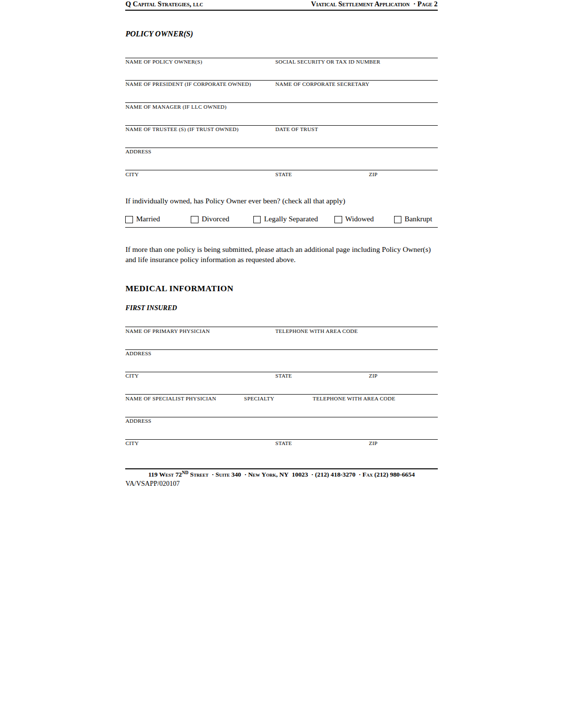Q Capital Strategies, llc
Viatical Settlement Application · Page 2
POLICY OWNER(S)
NAME OF POLICY OWNER(S) SOCIAL SECURITY OR TAX ID NUMBER
NAME OF PRESIDENT (IF CORPORATE OWNED) NAME OF CORPORATE SECRETARY
NAME OF MANAGER (IF LLC OWNED)
NAME OF TRUSTEE (S) (IF TRUST OWNED) DATE OF TRUST
ADDRESS
CITY STATE ZIP
If individually owned, has Policy Owner ever been? (check all that apply)
Married
Divorced
Legally Separated
Widowed
Bankrupt
If more than one policy is being submitted, please attach an additional page including Policy Owner(s) and life insurance policy information as requested above.
MEDICAL INFORMATION
FIRST INSURED
NAME OF PRIMARY PHYSICIAN TELEPHONE WITH AREA CODE
ADDRESS
CITY STATE ZIP
NAME OF SPECIALIST PHYSICIAN SPECIALTY TELEPHONE WITH AREA CODE
ADDRESS
CITY STATE ZIP
119 West 72ND Street · Suite 340 · New York, NY 10023 · (212) 418-3270 · Fax (212) 980-6654
VA/VSAPP/020107